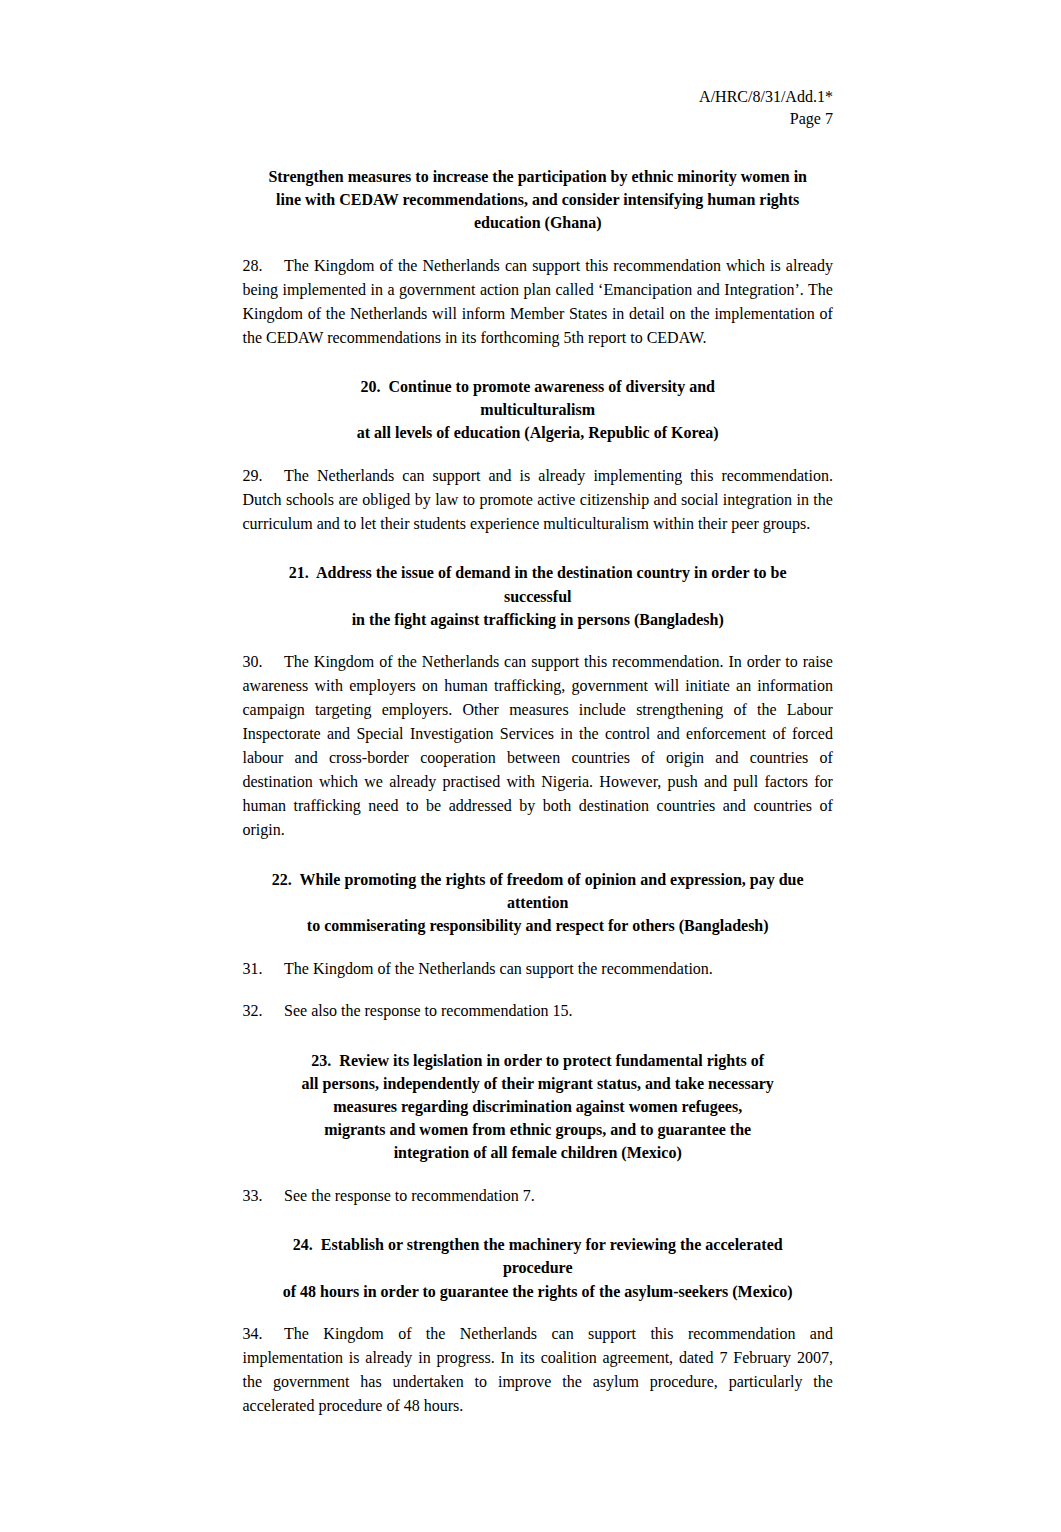A/HRC/8/31/Add.1*
Page 7
Strengthen measures to increase the participation by ethnic minority women in line with CEDAW recommendations, and consider intensifying human rights education (Ghana)
28. The Kingdom of the Netherlands can support this recommendation which is already being implemented in a government action plan called ‘Emancipation and Integration’. The Kingdom of the Netherlands will inform Member States in detail on the implementation of the CEDAW recommendations in its forthcoming 5th report to CEDAW.
20. Continue to promote awareness of diversity and multiculturalism
at all levels of education (Algeria, Republic of Korea)
29. The Netherlands can support and is already implementing this recommendation. Dutch schools are obliged by law to promote active citizenship and social integration in the curriculum and to let their students experience multiculturalism within their peer groups.
21. Address the issue of demand in the destination country in order to be successful
in the fight against trafficking in persons (Bangladesh)
30. The Kingdom of the Netherlands can support this recommendation. In order to raise awareness with employers on human trafficking, government will initiate an information campaign targeting employers. Other measures include strengthening of the Labour Inspectorate and Special Investigation Services in the control and enforcement of forced labour and cross-border cooperation between countries of origin and countries of destination which we already practised with Nigeria. However, push and pull factors for human trafficking need to be addressed by both destination countries and countries of origin.
22. While promoting the rights of freedom of opinion and expression, pay due attention
to commiserating responsibility and respect for others (Bangladesh)
31. The Kingdom of the Netherlands can support the recommendation.
32. See also the response to recommendation 15.
23. Review its legislation in order to protect fundamental rights of all persons, independently of their migrant status, and take necessary measures regarding discrimination against women refugees, migrants and women from ethnic groups, and to guarantee the integration of all female children (Mexico)
33. See the response to recommendation 7.
24. Establish or strengthen the machinery for reviewing the accelerated procedure
of 48 hours in order to guarantee the rights of the asylum-seekers (Mexico)
34. The Kingdom of the Netherlands can support this recommendation and implementation is already in progress. In its coalition agreement, dated 7 February 2007, the government has undertaken to improve the asylum procedure, particularly the accelerated procedure of 48 hours.